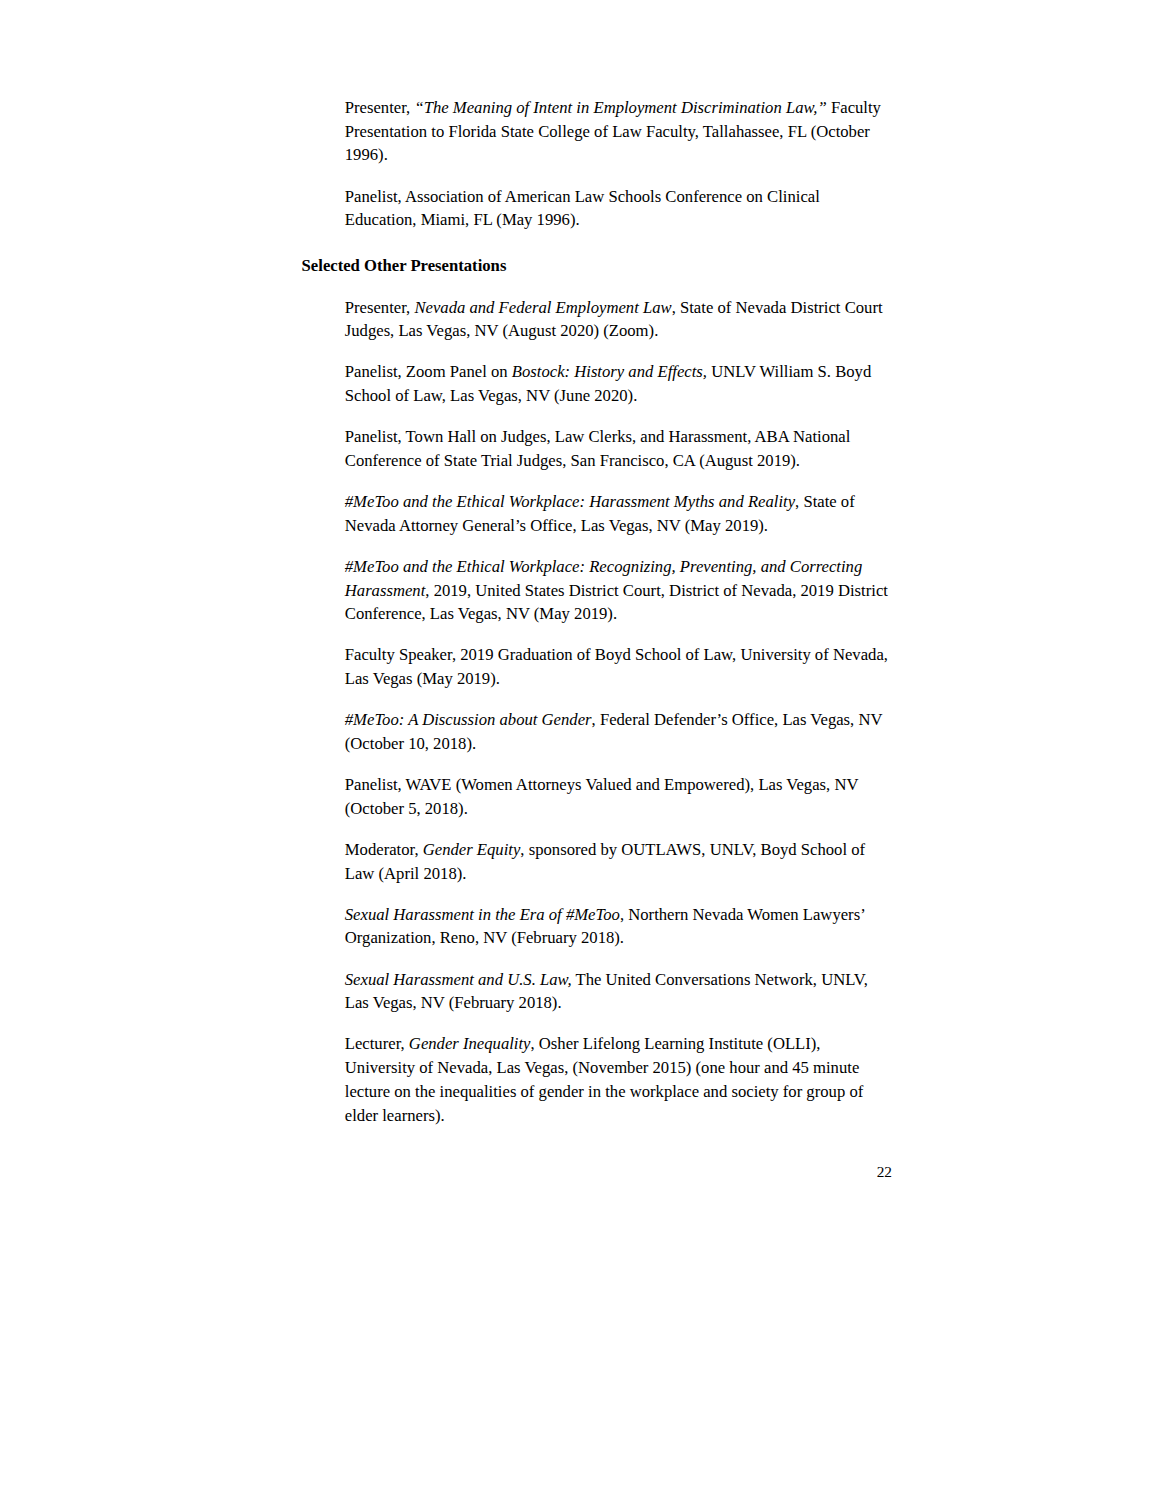Presenter, “The Meaning of Intent in Employment Discrimination Law,” Faculty Presentation to Florida State College of Law Faculty, Tallahassee, FL (October 1996).
Panelist, Association of American Law Schools Conference on Clinical Education, Miami, FL (May 1996).
Selected Other Presentations
Presenter, Nevada and Federal Employment Law, State of Nevada District Court Judges, Las Vegas, NV (August 2020) (Zoom).
Panelist, Zoom Panel on Bostock: History and Effects, UNLV William S. Boyd School of Law, Las Vegas, NV (June 2020).
Panelist, Town Hall on Judges, Law Clerks, and Harassment, ABA National Conference of State Trial Judges, San Francisco, CA (August 2019).
#MeToo and the Ethical Workplace: Harassment Myths and Reality, State of Nevada Attorney General’s Office, Las Vegas, NV (May 2019).
#MeToo and the Ethical Workplace: Recognizing, Preventing, and Correcting Harassment, 2019, United States District Court, District of Nevada, 2019 District Conference, Las Vegas, NV (May 2019).
Faculty Speaker, 2019 Graduation of Boyd School of Law, University of Nevada, Las Vegas (May 2019).
#MeToo: A Discussion about Gender, Federal Defender’s Office, Las Vegas, NV (October 10, 2018).
Panelist, WAVE (Women Attorneys Valued and Empowered), Las Vegas, NV (October 5, 2018).
Moderator, Gender Equity, sponsored by OUTLAWS, UNLV, Boyd School of Law (April 2018).
Sexual Harassment in the Era of #MeToo, Northern Nevada Women Lawyers’ Organization, Reno, NV (February 2018).
Sexual Harassment and U.S. Law, The United Conversations Network, UNLV, Las Vegas, NV (February 2018).
Lecturer, Gender Inequality, Osher Lifelong Learning Institute (OLLI), University of Nevada, Las Vegas, (November 2015) (one hour and 45 minute lecture on the inequalities of gender in the workplace and society for group of elder learners).
22